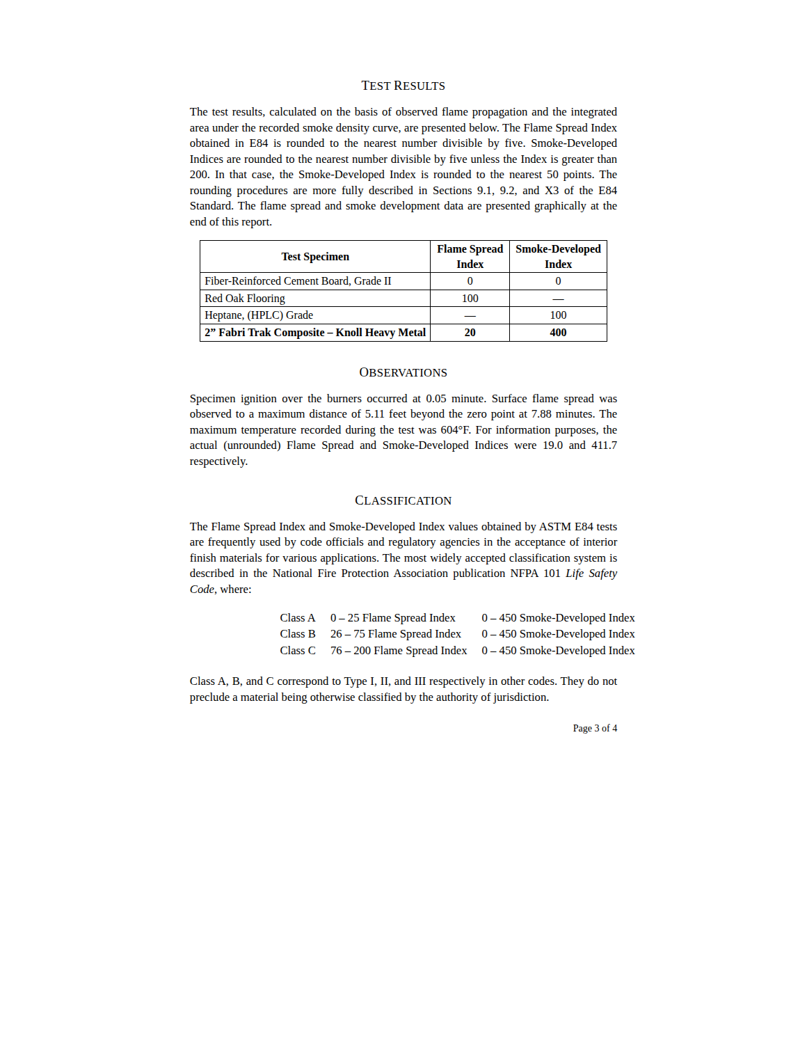TEST RESULTS
The test results, calculated on the basis of observed flame propagation and the integrated area under the recorded smoke density curve, are presented below. The Flame Spread Index obtained in E84 is rounded to the nearest number divisible by five. Smoke-Developed Indices are rounded to the nearest number divisible by five unless the Index is greater than 200. In that case, the Smoke-Developed Index is rounded to the nearest 50 points. The rounding procedures are more fully described in Sections 9.1, 9.2, and X3 of the E84 Standard. The flame spread and smoke development data are presented graphically at the end of this report.
| Test Specimen | Flame Spread Index | Smoke-Developed Index |
| --- | --- | --- |
| Fiber-Reinforced Cement Board, Grade II | 0 | 0 |
| Red Oak Flooring | 100 | — |
| Heptane, (HPLC) Grade | — | 100 |
| 2” Fabri Trak Composite – Knoll Heavy Metal | 20 | 400 |
OBSERVATIONS
Specimen ignition over the burners occurred at 0.05 minute. Surface flame spread was observed to a maximum distance of 5.11 feet beyond the zero point at 7.88 minutes. The maximum temperature recorded during the test was 604°F. For information purposes, the actual (unrounded) Flame Spread and Smoke-Developed Indices were 19.0 and 411.7 respectively.
CLASSIFICATION
The Flame Spread Index and Smoke-Developed Index values obtained by ASTM E84 tests are frequently used by code officials and regulatory agencies in the acceptance of interior finish materials for various applications. The most widely accepted classification system is described in the National Fire Protection Association publication NFPA 101 Life Safety Code, where:
| Class A | 0 – 25 Flame Spread Index | 0 – 450 Smoke-Developed Index |
| Class B | 26 – 75 Flame Spread Index | 0 – 450 Smoke-Developed Index |
| Class C | 76 – 200 Flame Spread Index | 0 – 450 Smoke-Developed Index |
Class A, B, and C correspond to Type I, II, and III respectively in other codes. They do not preclude a material being otherwise classified by the authority of jurisdiction.
Page 3 of 4